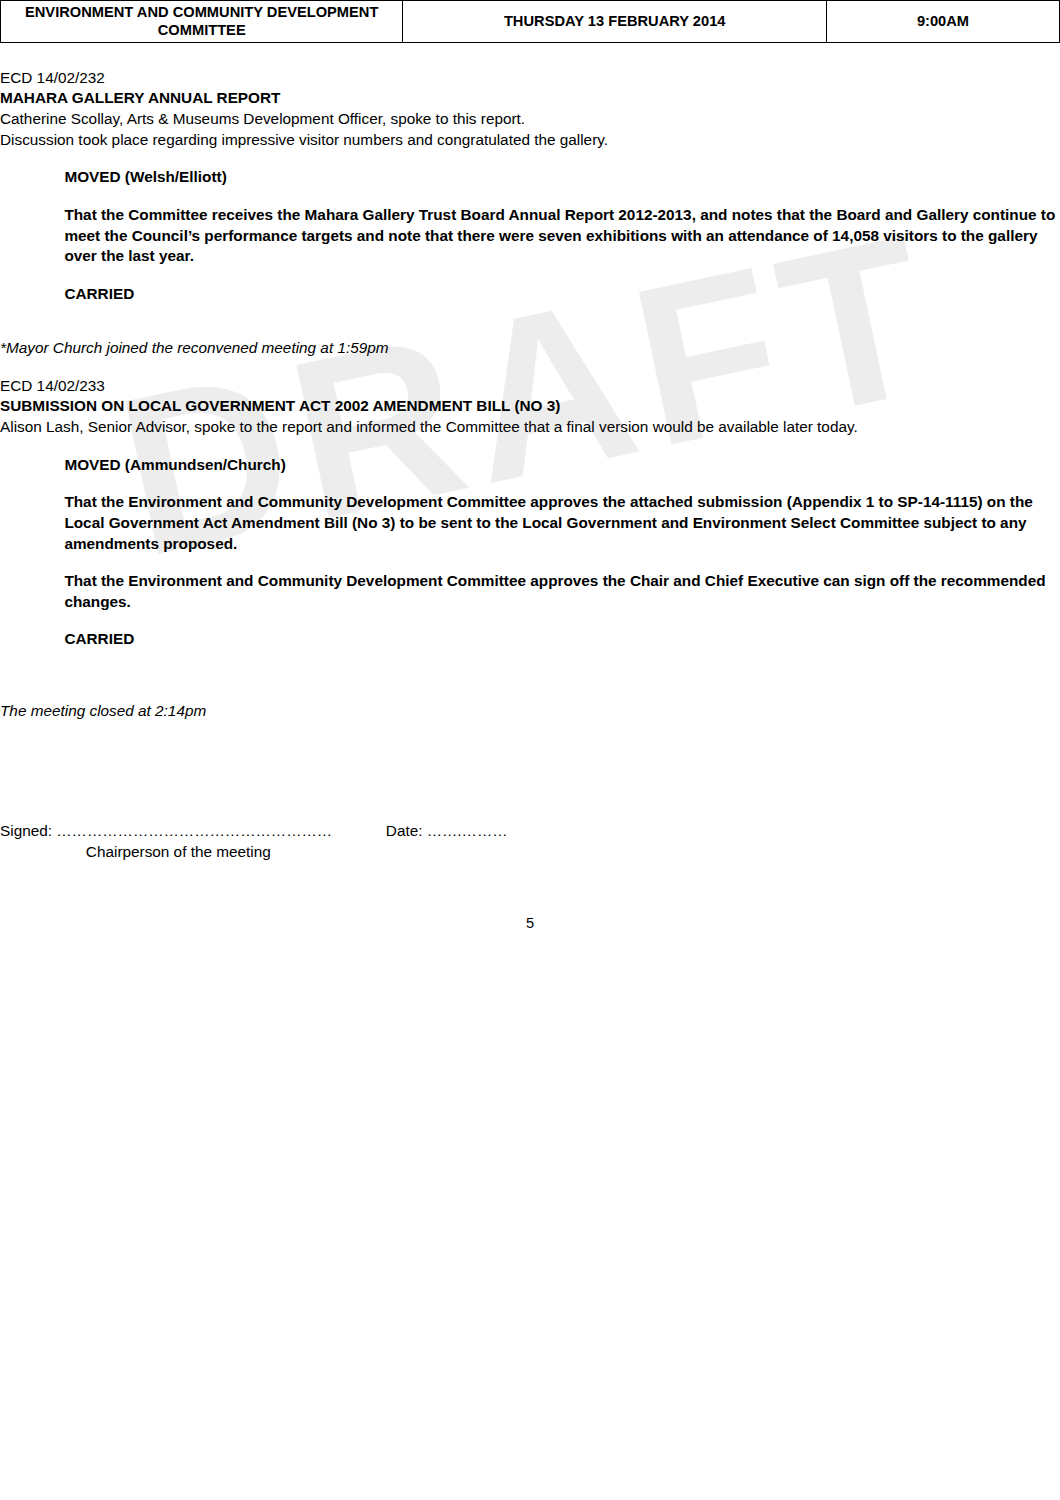DRAFT
| ENVIRONMENT AND COMMUNITY DEVELOPMENT COMMITTEE | THURSDAY 13 FEBRUARY 2014 | 9:00AM |
ECD 14/02/232
MAHARA GALLERY ANNUAL REPORT
Catherine Scollay, Arts & Museums Development Officer, spoke to this report.
Discussion took place regarding impressive visitor numbers and congratulated the gallery.
MOVED (Welsh/Elliott)
That the Committee receives the Mahara Gallery Trust Board Annual Report 2012-2013, and notes that the Board and Gallery continue to meet the Council’s performance targets and note that there were seven exhibitions with an attendance of 14,058 visitors to the gallery over the last year.
CARRIED
*Mayor Church joined the reconvened meeting at 1:59pm
ECD 14/02/233
SUBMISSION ON LOCAL GOVERNMENT ACT 2002 AMENDMENT BILL (NO 3)
Alison Lash, Senior Advisor, spoke to the report and informed the Committee that a final version would be available later today.
MOVED (Ammundsen/Church)
That the Environment and Community Development Committee approves the attached submission (Appendix 1 to SP-14-1115) on the Local Government Act Amendment Bill (No 3) to be sent to the Local Government and Environment Select Committee subject to any amendments proposed.
That the Environment and Community Development Committee approves the Chair and Chief Executive can sign off the recommended changes.
CARRIED
The meeting closed at 2:14pm
Signed: ……………………………………………… Date: …….………
Chairperson of the meeting
5